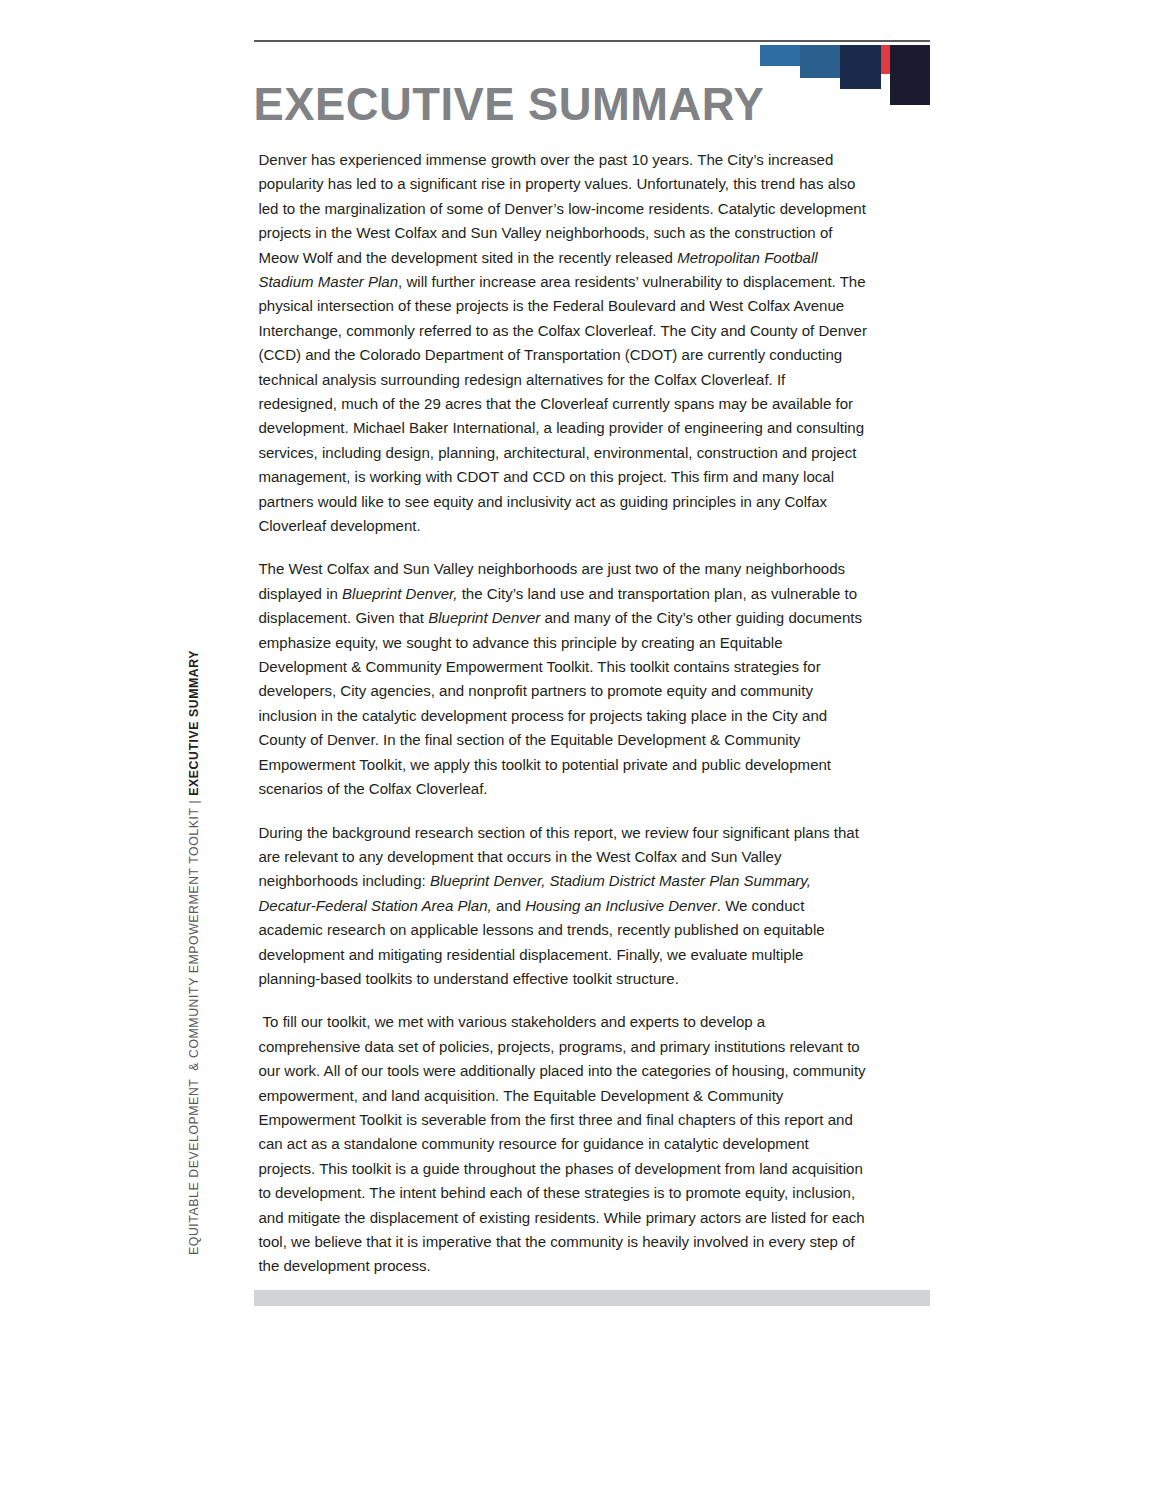EXECUTIVE SUMMARY
Denver has experienced immense growth over the past 10 years. The City’s increased popularity has led to a significant rise in property values. Unfortunately, this trend has also led to the marginalization of some of Denver’s low-income residents. Catalytic development projects in the West Colfax and Sun Valley neighborhoods, such as the construction of Meow Wolf and the development sited in the recently released Metropolitan Football Stadium Master Plan, will further increase area residents’ vulnerability to displacement. The physical intersection of these projects is the Federal Boulevard and West Colfax Avenue Interchange, commonly referred to as the Colfax Cloverleaf. The City and County of Denver (CCD) and the Colorado Department of Transportation (CDOT) are currently conducting technical analysis surrounding redesign alternatives for the Colfax Cloverleaf. If redesigned, much of the 29 acres that the Cloverleaf currently spans may be available for development. Michael Baker International, a leading provider of engineering and consulting services, including design, planning, architectural, environmental, construction and project management, is working with CDOT and CCD on this project. This firm and many local partners would like to see equity and inclusivity act as guiding principles in any Colfax Cloverleaf development.
The West Colfax and Sun Valley neighborhoods are just two of the many neighborhoods displayed in Blueprint Denver, the City’s land use and transportation plan, as vulnerable to displacement. Given that Blueprint Denver and many of the City’s other guiding documents emphasize equity, we sought to advance this principle by creating an Equitable Development & Community Empowerment Toolkit. This toolkit contains strategies for developers, City agencies, and nonprofit partners to promote equity and community inclusion in the catalytic development process for projects taking place in the City and County of Denver. In the final section of the Equitable Development & Community Empowerment Toolkit, we apply this toolkit to potential private and public development scenarios of the Colfax Cloverleaf.
During the background research section of this report, we review four significant plans that are relevant to any development that occurs in the West Colfax and Sun Valley neighborhoods including: Blueprint Denver, Stadium District Master Plan Summary, Decatur-Federal Station Area Plan, and Housing an Inclusive Denver. We conduct academic research on applicable lessons and trends, recently published on equitable development and mitigating residential displacement. Finally, we evaluate multiple planning-based toolkits to understand effective toolkit structure.
To fill our toolkit, we met with various stakeholders and experts to develop a comprehensive data set of policies, projects, programs, and primary institutions relevant to our work. All of our tools were additionally placed into the categories of housing, community empowerment, and land acquisition. The Equitable Development & Community Empowerment Toolkit is severable from the first three and final chapters of this report and can act as a standalone community resource for guidance in catalytic development projects. This toolkit is a guide throughout the phases of development from land acquisition to development. The intent behind each of these strategies is to promote equity, inclusion, and mitigate the displacement of existing residents. While primary actors are listed for each tool, we believe that it is imperative that the community is heavily involved in every step of the development process.
EQUITABLE DEVELOPMENT & COMMUNITY EMPOWERMENT TOOLKIT | EXECUTIVE SUMMARY